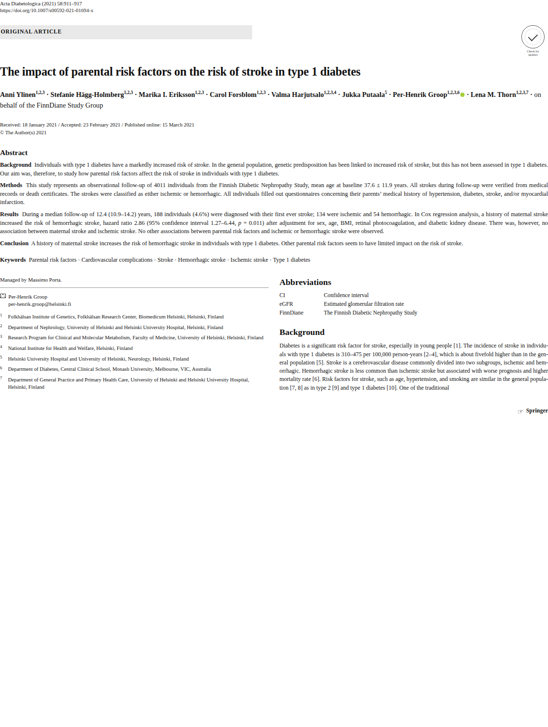Acta Diabetologica (2021) 58:911–917
https://doi.org/10.1007/s00592-021-01694-x
Original Article
Check for
updates
The impact of parental risk factors on the risk of stroke in type 1 diabetes
Anni Ylinen1,2,3 · Stefanie Hägg-Holmberg1,2,3 · Marika I. Eriksson1,2,3 · Carol Forsblom1,2,3 · Valma Harjutsalo1,2,3,4 · Jukka Putaala5 · Per-Henrik Groop1,2,3,6 · Lena M. Thorn1,2,3,7 · on behalf of the FinnDiane Study Group
Received: 18 January 2021 / Accepted: 23 February 2021 / Published online: 15 March 2021
© The Author(s) 2021
Abstract
Background Individuals with type 1 diabetes have a markedly increased risk of stroke. In the general population, genetic predisposition has been linked to increased risk of stroke, but this has not been assessed in type 1 diabetes. Our aim was, therefore, to study how parental risk factors affect the risk of stroke in individuals with type 1 diabetes.
Methods This study represents an observational follow-up of 4011 individuals from the Finnish Diabetic Nephropathy Study, mean age at baseline 37.6 ± 11.9 years. All strokes during follow-up were verified from medical records or death certificates. The strokes were classified as either ischemic or hemorrhagic. All individuals filled out questionnaires concerning their parents’ medical history of hypertension, diabetes, stroke, and/or myocardial infarction.
Results During a median follow-up of 12.4 (10.9–14.2) years, 188 individuals (4.6%) were diagnosed with their first ever stroke; 134 were ischemic and 54 hemorrhagic. In Cox regression analysis, a history of maternal stroke increased the risk of hemorrhagic stroke, hazard ratio 2.86 (95% confidence interval 1.27–6.44, p = 0.011) after adjustment for sex, age, BMI, retinal photocoagulation, and diabetic kidney disease. There was, however, no association between maternal stroke and ischemic stroke. No other associations between parental risk factors and ischemic or hemorrhagic stroke were observed.
Conclusion A history of maternal stroke increases the risk of hemorrhagic stroke in individuals with type 1 diabetes. Other parental risk factors seem to have limited impact on the risk of stroke.
Keywords Parental risk factors · Cardiovascular complications · Stroke · Hemorrhagic stroke · Ischemic stroke · Type 1 diabetes
Managed by Massimo Porta.
Per-Henrik Groop
per-henrik.groop@helsinki.fi
Folkhälsan Institute of Genetics, Folkhälsan Research Center, Biomedicum Helsinki, Helsinki, Finland
Department of Nephrology, University of Helsinki and Helsinki University Hospital, Helsinki, Finland
Research Program for Clinical and Molecular Metabolism, Faculty of Medicine, University of Helsinki, Helsinki, Finland
National Institute for Health and Welfare, Helsinki, Finland
Helsinki University Hospital and University of Helsinki, Neurology, Helsinki, Finland
Department of Diabetes, Central Clinical School, Monash University, Melbourne, VIC, Australia
Department of General Practice and Primary Health Care, University of Helsinki and Helsinki University Hospital, Helsinki, Finland
Abbreviations
| CI | Confidence interval |
| eGFR | Estimated glomerular filtration rate |
| FinnDiane | The Finnish Diabetic Nephropathy Study |
Background
Diabetes is a significant risk factor for stroke, especially in young people [1]. The incidence of stroke in individuals with type 1 diabetes is 310–475 per 100,000 person-years [2–4], which is about fivefold higher than in the general population [5]. Stroke is a cerebrovascular disease commonly divided into two subgroups, ischemic and hemorrhagic. Hemorrhagic stroke is less common than ischemic stroke but associated with worse prognosis and higher mortality rate [6]. Risk factors for stroke, such as age, hypertension, and smoking are similar in the general population [7, 8] as in type 2 [9] and type 1 diabetes [10]. One of the traditional
☞Springer